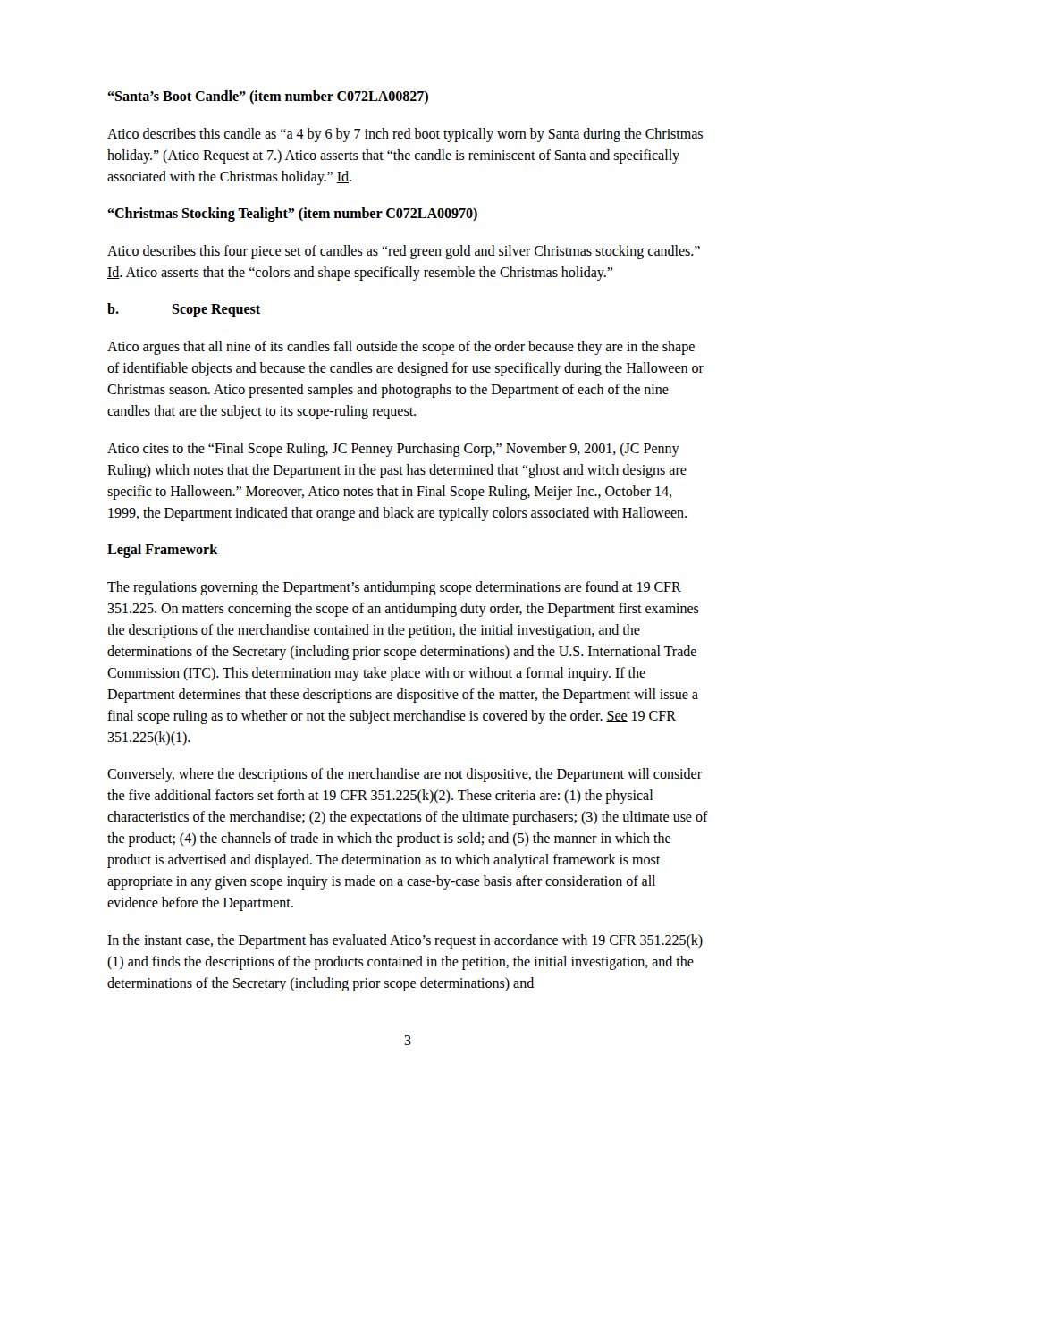“Santa’s Boot Candle” (item number C072LA00827)
Atico describes this candle as “a 4 by 6 by 7 inch red boot typically worn by Santa during the Christmas holiday.” (Atico Request at 7.) Atico asserts that “the candle is reminiscent of Santa and specifically associated with the Christmas holiday.” Id.
“Christmas Stocking Tealight” (item number C072LA00970)
Atico describes this four piece set of candles as “red green gold and silver Christmas stocking candles.” Id. Atico asserts that the “colors and shape specifically resemble the Christmas holiday.”
b. Scope Request
Atico argues that all nine of its candles fall outside the scope of the order because they are in the shape of identifiable objects and because the candles are designed for use specifically during the Halloween or Christmas season. Atico presented samples and photographs to the Department of each of the nine candles that are the subject to its scope-ruling request.
Atico cites to the “Final Scope Ruling, JC Penney Purchasing Corp,” November 9, 2001, (JC Penny Ruling) which notes that the Department in the past has determined that “ghost and witch designs are specific to Halloween.” Moreover, Atico notes that in Final Scope Ruling, Meijer Inc., October 14, 1999, the Department indicated that orange and black are typically colors associated with Halloween.
Legal Framework
The regulations governing the Department’s antidumping scope determinations are found at 19 CFR 351.225. On matters concerning the scope of an antidumping duty order, the Department first examines the descriptions of the merchandise contained in the petition, the initial investigation, and the determinations of the Secretary (including prior scope determinations) and the U.S. International Trade Commission (ITC). This determination may take place with or without a formal inquiry. If the Department determines that these descriptions are dispositive of the matter, the Department will issue a final scope ruling as to whether or not the subject merchandise is covered by the order. See 19 CFR 351.225(k)(1).
Conversely, where the descriptions of the merchandise are not dispositive, the Department will consider the five additional factors set forth at 19 CFR 351.225(k)(2). These criteria are: (1) the physical characteristics of the merchandise; (2) the expectations of the ultimate purchasers; (3) the ultimate use of the product; (4) the channels of trade in which the product is sold; and (5) the manner in which the product is advertised and displayed. The determination as to which analytical framework is most appropriate in any given scope inquiry is made on a case-by-case basis after consideration of all evidence before the Department.
In the instant case, the Department has evaluated Atico’s request in accordance with 19 CFR 351.225(k)(1) and finds the descriptions of the products contained in the petition, the initial investigation, and the determinations of the Secretary (including prior scope determinations) and
3